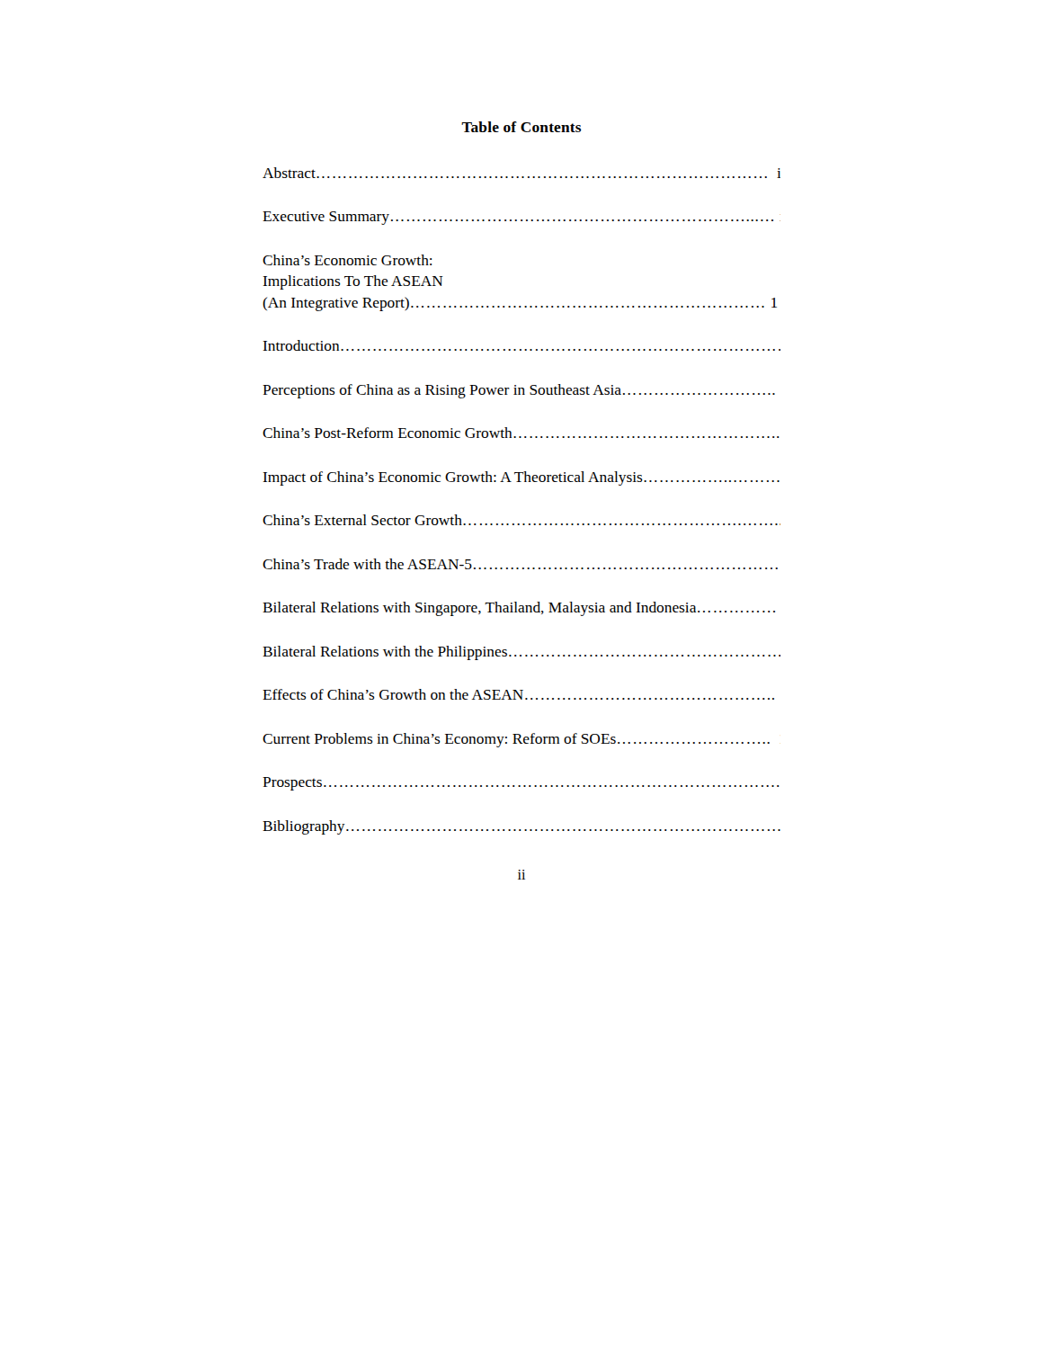Table of Contents
Abstract………………………………………………………………………… i
Executive Summary…………………………………………………………...… iii
China’s Economic Growth: Implications To The ASEAN (An Integrative Report)………………………………………………………… 1
Introduction…………………………………………………………………………... 1
Perceptions of China as a Rising Power in Southeast Asia……………………….. 1
China’s Post-Reform Economic Growth………………………………………….. 3
Impact of China’s Economic Growth: A Theoretical Analysis……………..……… 4
China’s External Sector Growth…………………………………………….…….. 6
China’s Trade with the ASEAN-5………………………………………………… 8
Bilateral Relations with Singapore, Thailand, Malaysia and Indonesia…………… 10
Bilateral Relations with the Philippines…………………………………………… 13
Effects of China’s Growth on the ASEAN……………………………………….. 15
Current Problems in China’s Economy: Reform of SOEs……………………….. 17
Prospects………………………………………………………………………….. 18
Bibliography…………………………………………………………………………. 21
ii